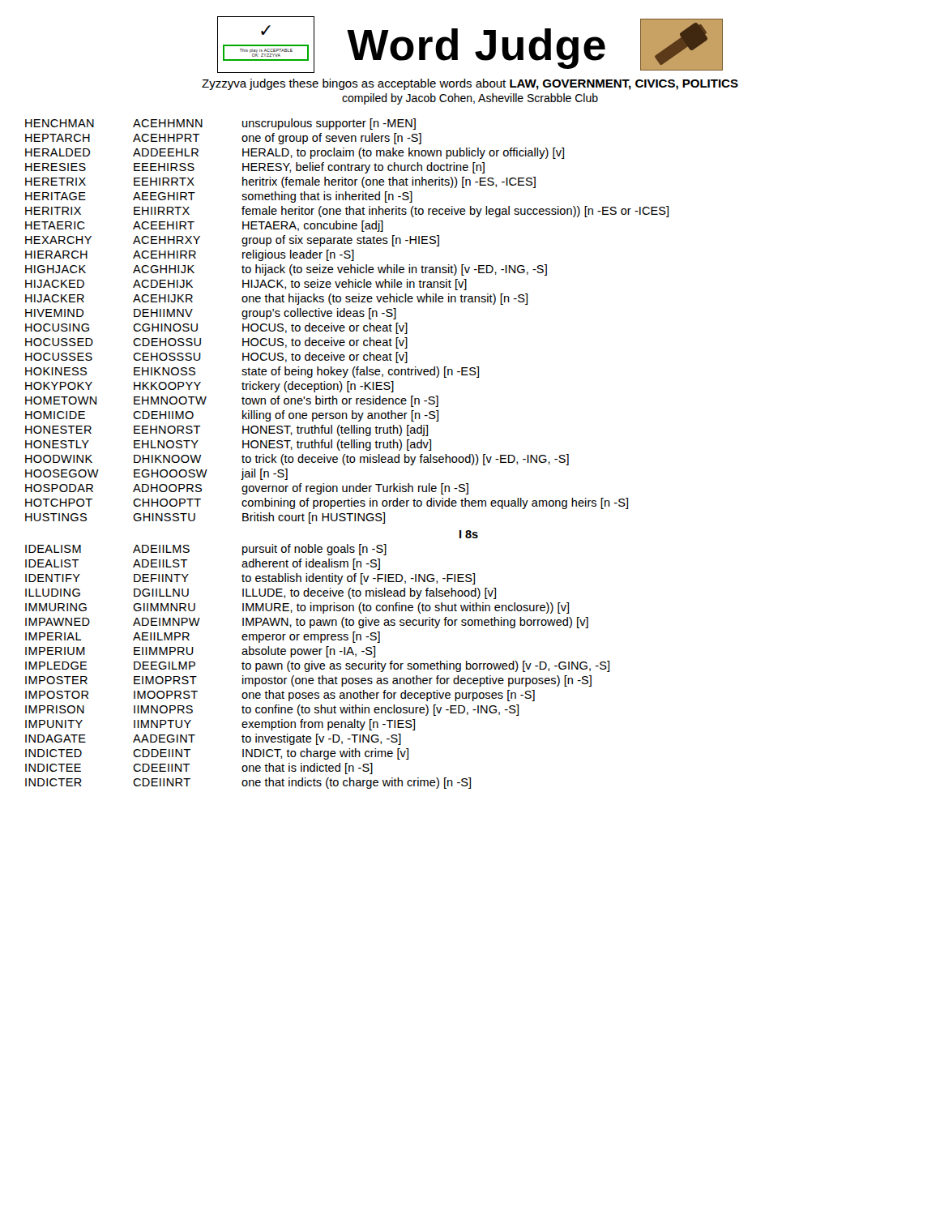✓
This play is ACCEPTABLE
OK: ZYZZYVA
Word Judge
Zyzzyva judges these bingos as acceptable words about LAW, GOVERNMENT, CIVICS, POLITICS
compiled by Jacob Cohen, Asheville Scrabble Club
| HENCHMAN | ACEHHMNN | unscrupulous supporter [n -MEN] |
| HEPTARCH | ACEHHPRT | one of group of seven rulers [n -S] |
| HERALDED | ADDEEHLR | HERALD, to proclaim (to make known publicly or officially) [v] |
| HERESIES | EEEHIRSS | HERESY, belief contrary to church doctrine [n] |
| HERETRIX | EEHIRRTX | heritrix (female heritor (one that inherits)) [n -ES, -ICES] |
| HERITAGE | AEEGHIRT | something that is inherited [n -S] |
| HERITRIX | EHIIRRTX | female heritor (one that inherits (to receive by legal succession)) [n -ES or -ICES] |
| HETAERIC | ACEEHIRT | HETAERA, concubine [adj] |
| HEXARCHY | ACEHHRXY | group of six separate states [n -HIES] |
| HIERARCH | ACEHHIRR | religious leader [n -S] |
| HIGHJACK | ACGHHIJK | to hijack (to seize vehicle while in transit) [v -ED, -ING, -S] |
| HIJACKED | ACDEHIJK | HIJACK, to seize vehicle while in transit [v] |
| HIJACKER | ACEHIJKR | one that hijacks (to seize vehicle while in transit) [n -S] |
| HIVEMIND | DEHIIMNV | group’s collective ideas [n -S] |
| HOCUSING | CGHINOSU | HOCUS, to deceive or cheat [v] |
| HOCUSSED | CDEHOSSU | HOCUS, to deceive or cheat [v] |
| HOCUSSES | CEHOSSSU | HOCUS, to deceive or cheat [v] |
| HOKINESS | EHIKNOSS | state of being hokey (false, contrived) [n -ES] |
| HOKYPOKY | HKKOOPYY | trickery (deception) [n -KIES] |
| HOMETOWN | EHMNOOTW | town of one's birth or residence [n -S] |
| HOMICIDE | CDEHIIMO | killing of one person by another [n -S] |
| HONESTER | EEHNORST | HONEST, truthful (telling truth) [adj] |
| HONESTLY | EHLNOSTY | HONEST, truthful (telling truth) [adv] |
| HOODWINK | DHIKNOOW | to trick (to deceive (to mislead by falsehood)) [v -ED, -ING, -S] |
| HOOSEGOW | EGHOOOSW | jail [n -S] |
| HOSPODAR | ADHOOPRS | governor of region under Turkish rule [n -S] |
| HOTCHPOT | CHHOOPTT | combining of properties in order to divide them equally among heirs [n -S] |
| HUSTINGS | GHINSSTU | British court [n HUSTINGS] |
| I 8s |
| IDEALISM | ADEIILMS | pursuit of noble goals [n -S] |
| IDEALIST | ADEIILST | adherent of idealism [n -S] |
| IDENTIFY | DEFIINTY | to establish identity of [v -FIED, -ING, -FIES] |
| ILLUDING | DGIILLNU | ILLUDE, to deceive (to mislead by falsehood) [v] |
| IMMURING | GIIMMNRU | IMMURE, to imprison (to confine (to shut within enclosure)) [v] |
| IMPAWNED | ADEIMNPW | IMPAWN, to pawn (to give as security for something borrowed) [v] |
| IMPERIAL | AEIILMPR | emperor or empress [n -S] |
| IMPERIUM | EIIMMPRU | absolute power [n -IA, -S] |
| IMPLEDGE | DEEGILMP | to pawn (to give as security for something borrowed) [v -D, -GING, -S] |
| IMPOSTER | EIMOPRST | impostor (one that poses as another for deceptive purposes) [n -S] |
| IMPOSTOR | IMOOPRST | one that poses as another for deceptive purposes [n -S] |
| IMPRISON | IIMNOPRS | to confine (to shut within enclosure) [v -ED, -ING, -S] |
| IMPUNITY | IIMNPTUY | exemption from penalty [n -TIES] |
| INDAGATE | AADEGINT | to investigate [v -D, -TING, -S] |
| INDICTED | CDDEIINT | INDICT, to charge with crime [v] |
| INDICTEE | CDEEIINT | one that is indicted [n -S] |
| INDICTER | CDEIINRT | one that indicts (to charge with crime) [n -S] |